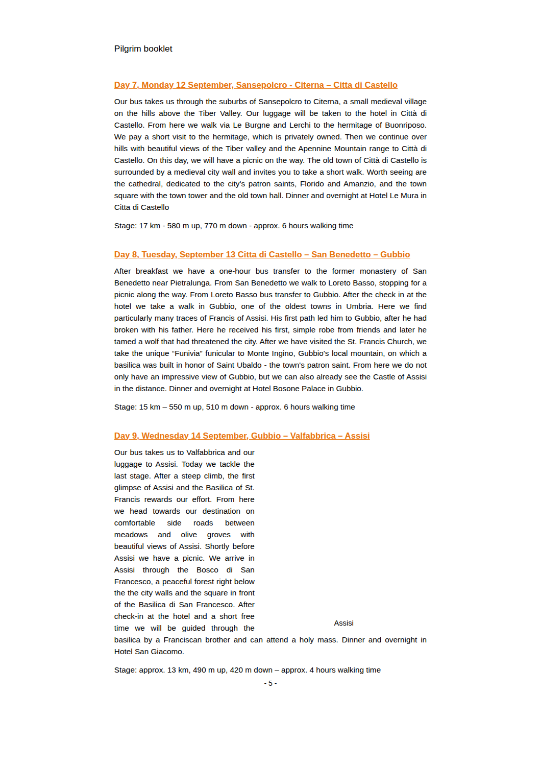Pilgrim booklet
Day 7, Monday 12 September, Sansepolcro - Citerna – Citta di Castello
Our bus takes us through the suburbs of Sansepolcro to Citerna, a small medieval village on the hills above the Tiber Valley. Our luggage will be taken to the hotel in Città di Castello. From here we walk via Le Burgne and Lerchi to the hermitage of Buonriposo. We pay a short visit to the hermitage, which is privately owned. Then we continue over hills with beautiful views of the Tiber valley and the Apennine Mountain range to Città di Castello. On this day, we will have a picnic on the way. The old town of Città di Castello is surrounded by a medieval city wall and invites you to take a short walk. Worth seeing are the cathedral, dedicated to the city's patron saints, Florido and Amanzio, and the town square with the town tower and the old town hall. Dinner and overnight at Hotel Le Mura in Citta di Castello
Stage: 17 km - 580 m up, 770 m down - approx. 6 hours walking time
Day 8, Tuesday, September 13 Citta di Castello – San Benedetto – Gubbio
After breakfast we have a one-hour bus transfer to the former monastery of San Benedetto near Pietralunga. From San Benedetto we walk to Loreto Basso, stopping for a picnic along the way. From Loreto Basso bus transfer to Gubbio. After the check in at the hotel we take a walk in Gubbio, one of the oldest towns in Umbria. Here we find particularly many traces of Francis of Assisi. His first path led him to Gubbio, after he had broken with his father. Here he received his first, simple robe from friends and later he tamed a wolf that had threatened the city. After we have visited the St. Francis Church, we take the unique “Funivia” funicular to Monte Ingino, Gubbio's local mountain, on which a basilica was built in honor of Saint Ubaldo - the town's patron saint. From here we do not only have an impressive view of Gubbio, but we can also already see the Castle of Assisi in the distance. Dinner and overnight at Hotel Bosone Palace in Gubbio.
Stage: 15 km – 550 m up, 510 m down - approx. 6 hours walking time
Day 9, Wednesday 14 September, Gubbio – Valfabbrica – Assisi
Assisi
Our bus takes us to Valfabbrica and our luggage to Assisi. Today we tackle the last stage. After a steep climb, the first glimpse of Assisi and the Basilica of St. Francis rewards our effort. From here we head towards our destination on comfortable side roads between meadows and olive groves with beautiful views of Assisi. Shortly before Assisi we have a picnic. We arrive in Assisi through the Bosco di San Francesco, a peaceful forest right below the the city walls and the square in front of the Basilica di San Francesco. After check-in at the hotel and a short free time we will be guided through the basilica by a Franciscan brother and can attend a holy mass. Dinner and overnight in Hotel San Giacomo.
Stage: approx. 13 km, 490 m up, 420 m down – approx. 4 hours walking time
- 5 -